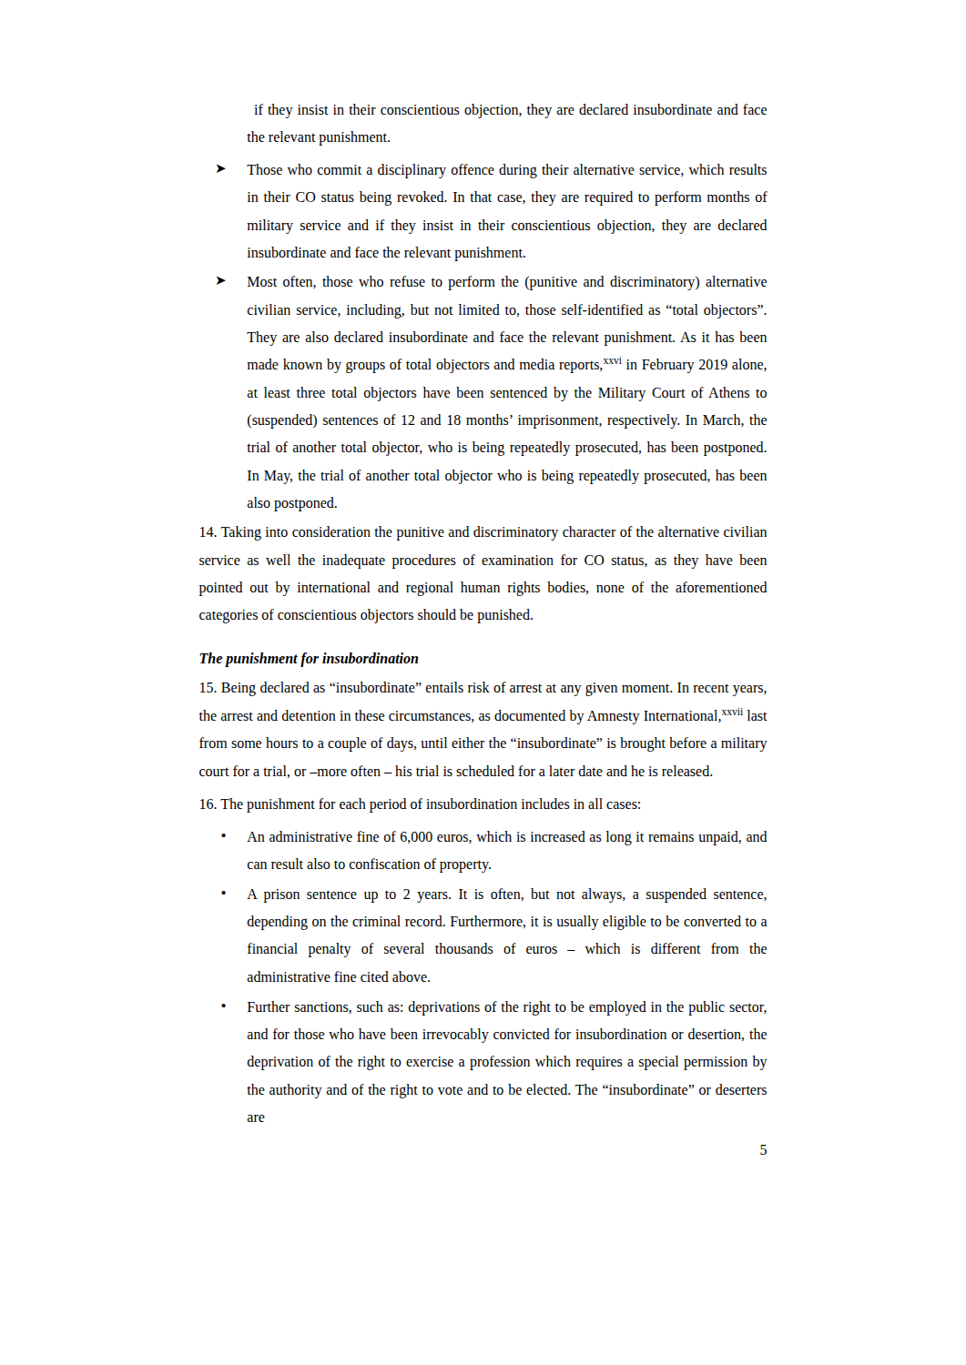if they insist in their conscientious objection, they are declared insubordinate and face the relevant punishment.
Those who commit a disciplinary offence during their alternative service, which results in their CO status being revoked. In that case, they are required to perform months of military service and if they insist in their conscientious objection, they are declared insubordinate and face the relevant punishment.
Most often, those who refuse to perform the (punitive and discriminatory) alternative civilian service, including, but not limited to, those self-identified as “total objectors”. They are also declared insubordinate and face the relevant punishment. As it has been made known by groups of total objectors and media reports,xxvi in February 2019 alone, at least three total objectors have been sentenced by the Military Court of Athens to (suspended) sentences of 12 and 18 months’ imprisonment, respectively. In March, the trial of another total objector, who is being repeatedly prosecuted, has been postponed. In May, the trial of another total objector who is being repeatedly prosecuted, has been also postponed.
14. Taking into consideration the punitive and discriminatory character of the alternative civilian service as well the inadequate procedures of examination for CO status, as they have been pointed out by international and regional human rights bodies, none of the aforementioned categories of conscientious objectors should be punished.
The punishment for insubordination
15. Being declared as “insubordinate” entails risk of arrest at any given moment. In recent years, the arrest and detention in these circumstances, as documented by Amnesty International,xxvii last from some hours to a couple of days, until either the “insubordinate” is brought before a military court for a trial, or –more often – his trial is scheduled for a later date and he is released.
16. The punishment for each period of insubordination includes in all cases:
An administrative fine of 6,000 euros, which is increased as long it remains unpaid, and can result also to confiscation of property.
A prison sentence up to 2 years. It is often, but not always, a suspended sentence, depending on the criminal record. Furthermore, it is usually eligible to be converted to a financial penalty of several thousands of euros – which is different from the administrative fine cited above.
Further sanctions, such as: deprivations of the right to be employed in the public sector, and for those who have been irrevocably convicted for insubordination or desertion, the deprivation of the right to exercise a profession which requires a special permission by the authority and of the right to vote and to be elected. The “insubordinate” or deserters are
5